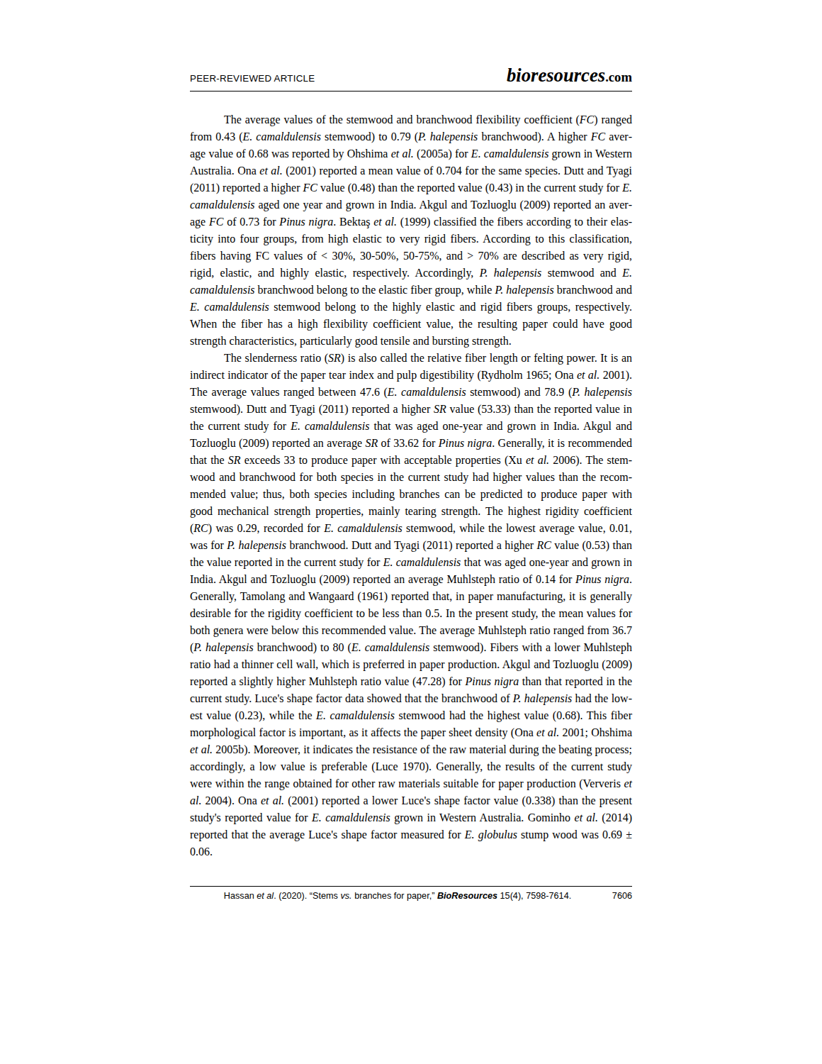PEER-REVIEWED ARTICLE
bioresources.com
The average values of the stemwood and branchwood flexibility coefficient (FC) ranged from 0.43 (E. camaldulensis stemwood) to 0.79 (P. halepensis branchwood). A higher FC average value of 0.68 was reported by Ohshima et al. (2005a) for E. camaldulensis grown in Western Australia. Ona et al. (2001) reported a mean value of 0.704 for the same species. Dutt and Tyagi (2011) reported a higher FC value (0.48) than the reported value (0.43) in the current study for E. camaldulensis aged one year and grown in India. Akgul and Tozluoglu (2009) reported an average FC of 0.73 for Pinus nigra. Bektaş et al. (1999) classified the fibers according to their elasticity into four groups, from high elastic to very rigid fibers. According to this classification, fibers having FC values of < 30%, 30-50%, 50-75%, and > 70% are described as very rigid, rigid, elastic, and highly elastic, respectively. Accordingly, P. halepensis stemwood and E. camaldulensis branchwood belong to the elastic fiber group, while P. halepensis branchwood and E. camaldulensis stemwood belong to the highly elastic and rigid fibers groups, respectively. When the fiber has a high flexibility coefficient value, the resulting paper could have good strength characteristics, particularly good tensile and bursting strength.
The slenderness ratio (SR) is also called the relative fiber length or felting power. It is an indirect indicator of the paper tear index and pulp digestibility (Rydholm 1965; Ona et al. 2001). The average values ranged between 47.6 (E. camaldulensis stemwood) and 78.9 (P. halepensis stemwood). Dutt and Tyagi (2011) reported a higher SR value (53.33) than the reported value in the current study for E. camaldulensis that was aged one-year and grown in India. Akgul and Tozluoglu (2009) reported an average SR of 33.62 for Pinus nigra. Generally, it is recommended that the SR exceeds 33 to produce paper with acceptable properties (Xu et al. 2006). The stemwood and branchwood for both species in the current study had higher values than the recommended value; thus, both species including branches can be predicted to produce paper with good mechanical strength properties, mainly tearing strength. The highest rigidity coefficient (RC) was 0.29, recorded for E. camaldulensis stemwood, while the lowest average value, 0.01, was for P. halepensis branchwood. Dutt and Tyagi (2011) reported a higher RC value (0.53) than the value reported in the current study for E. camaldulensis that was aged one-year and grown in India. Akgul and Tozluoglu (2009) reported an average Muhlsteph ratio of 0.14 for Pinus nigra. Generally, Tamolang and Wangaard (1961) reported that, in paper manufacturing, it is generally desirable for the rigidity coefficient to be less than 0.5. In the present study, the mean values for both genera were below this recommended value. The average Muhlsteph ratio ranged from 36.7 (P. halepensis branchwood) to 80 (E. camaldulensis stemwood). Fibers with a lower Muhlsteph ratio had a thinner cell wall, which is preferred in paper production. Akgul and Tozluoglu (2009) reported a slightly higher Muhlsteph ratio value (47.28) for Pinus nigra than that reported in the current study. Luce's shape factor data showed that the branchwood of P. halepensis had the lowest value (0.23), while the E. camaldulensis stemwood had the highest value (0.68). This fiber morphological factor is important, as it affects the paper sheet density (Ona et al. 2001; Ohshima et al. 2005b). Moreover, it indicates the resistance of the raw material during the beating process; accordingly, a low value is preferable (Luce 1970). Generally, the results of the current study were within the range obtained for other raw materials suitable for paper production (Ververis et al. 2004). Ona et al. (2001) reported a lower Luce's shape factor value (0.338) than the present study's reported value for E. camaldulensis grown in Western Australia. Gominho et al. (2014) reported that the average Luce's shape factor measured for E. globulus stump wood was 0.69 ± 0.06.
Hassan et al. (2020). “Stems vs. branches for paper,” BioResources 15(4), 7598-7614.
7606